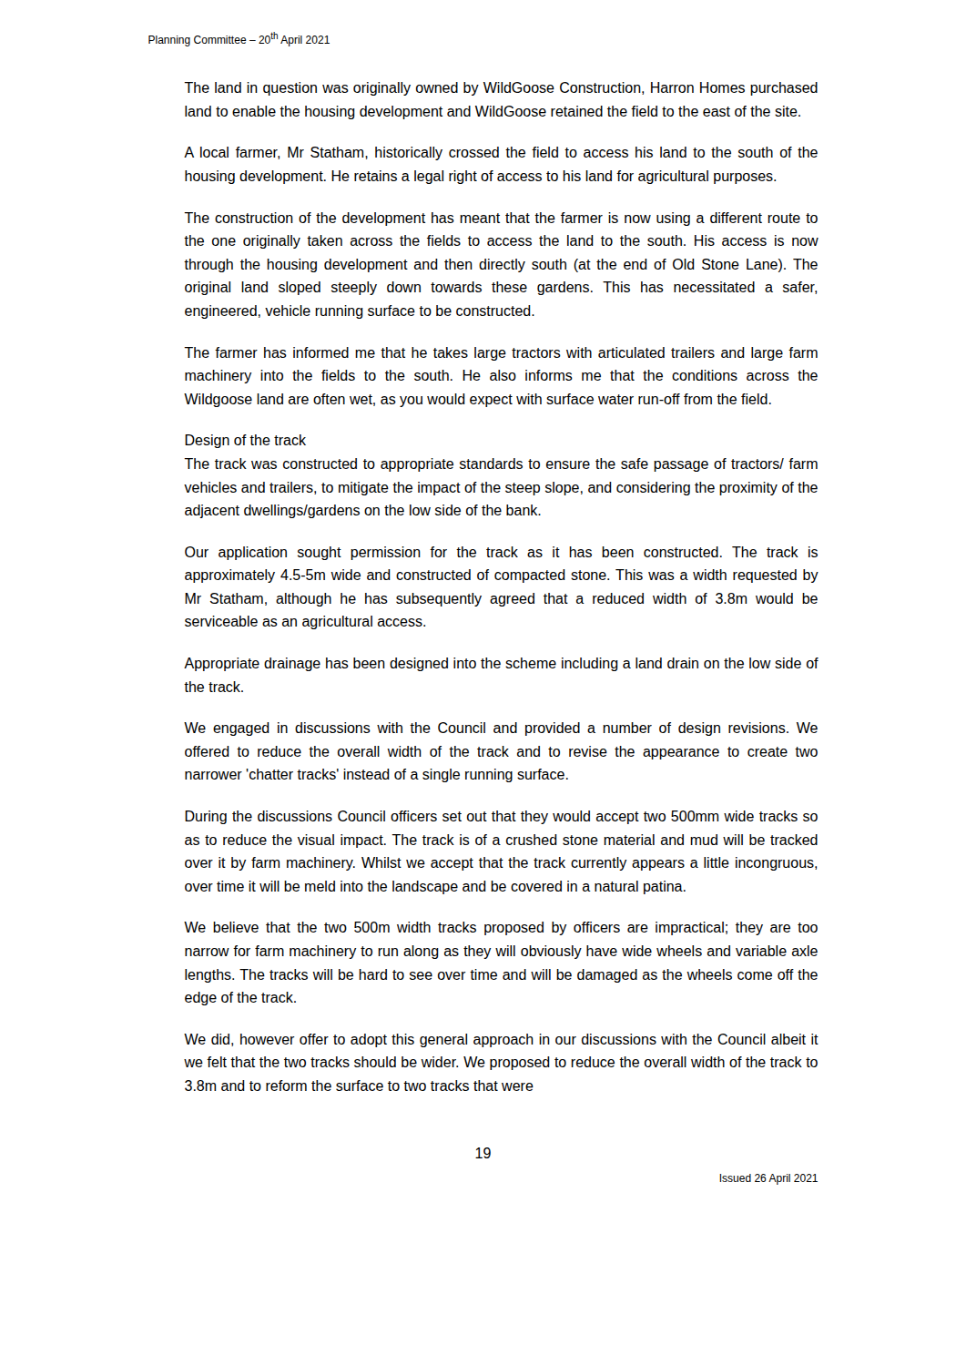Planning Committee – 20th April 2021
The land in question was originally owned by WildGoose Construction, Harron Homes purchased land to enable the housing development and WildGoose retained the field to the east of the site.
A local farmer, Mr Statham, historically crossed the field to access his land to the south of the housing development. He retains a legal right of access to his land for agricultural purposes.
The construction of the development has meant that the farmer is now using a different route to the one originally taken across the fields to access the land to the south. His access is now through the housing development and then directly south (at the end of Old Stone Lane). The original land sloped steeply down towards these gardens. This has necessitated a safer, engineered, vehicle running surface to be constructed.
The farmer has informed me that he takes large tractors with articulated trailers and large farm machinery into the fields to the south. He also informs me that the conditions across the Wildgoose land are often wet, as you would expect with surface water run-off from the field.
Design of the track
The track was constructed to appropriate standards to ensure the safe passage of tractors/ farm vehicles and trailers, to mitigate the impact of the steep slope, and considering the proximity of the adjacent dwellings/gardens on the low side of the bank.
Our application sought permission for the track as it has been constructed. The track is approximately 4.5-5m wide and constructed of compacted stone. This was a width requested by Mr Statham, although he has subsequently agreed that a reduced width of 3.8m would be serviceable as an agricultural access.
Appropriate drainage has been designed into the scheme including a land drain on the low side of the track.
We engaged in discussions with the Council and provided a number of design revisions. We offered to reduce the overall width of the track and to revise the appearance to create two narrower 'chatter tracks' instead of a single running surface.
During the discussions Council officers set out that they would accept two 500mm wide tracks so as to reduce the visual impact. The track is of a crushed stone material and mud will be tracked over it by farm machinery. Whilst we accept that the track currently appears a little incongruous, over time it will be meld into the landscape and be covered in a natural patina.
We believe that the two 500m width tracks proposed by officers are impractical; they are too narrow for farm machinery to run along as they will obviously have wide wheels and variable axle lengths. The tracks will be hard to see over time and will be damaged as the wheels come off the edge of the track.
We did, however offer to adopt this general approach in our discussions with the Council albeit it we felt that the two tracks should be wider. We proposed to reduce the overall width of the track to 3.8m and to reform the surface to two tracks that were
19
Issued 26 April 2021